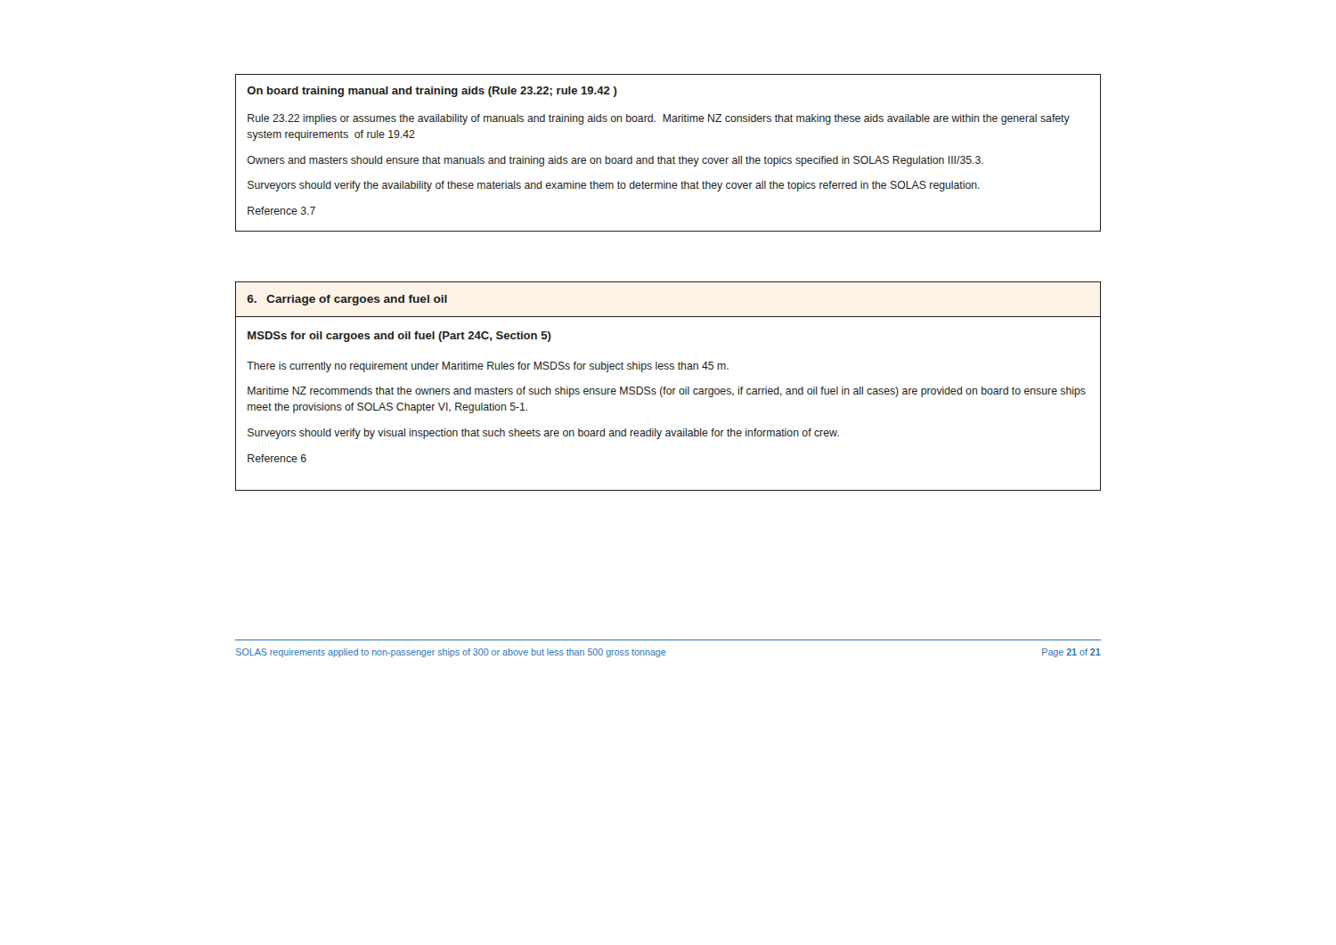On board training manual and training aids (Rule 23.22; rule 19.42 )
Rule 23.22 implies or assumes the availability of manuals and training aids on board. Maritime NZ considers that making these aids available are within the general safety system requirements of rule 19.42
Owners and masters should ensure that manuals and training aids are on board and that they cover all the topics specified in SOLAS Regulation III/35.3.
Surveyors should verify the availability of these materials and examine them to determine that they cover all the topics referred in the SOLAS regulation.
Reference 3.7
6. Carriage of cargoes and fuel oil
MSDSs for oil cargoes and oil fuel (Part 24C, Section 5)
There is currently no requirement under Maritime Rules for MSDSs for subject ships less than 45 m.
Maritime NZ recommends that the owners and masters of such ships ensure MSDSs (for oil cargoes, if carried, and oil fuel in all cases) are provided on board to ensure ships meet the provisions of SOLAS Chapter VI, Regulation 5-1.
Surveyors should verify by visual inspection that such sheets are on board and readily available for the information of crew.
Reference 6
SOLAS requirements applied to non-passenger ships of 300 or above but less than 500 gross tonnage
Page 21 of 21